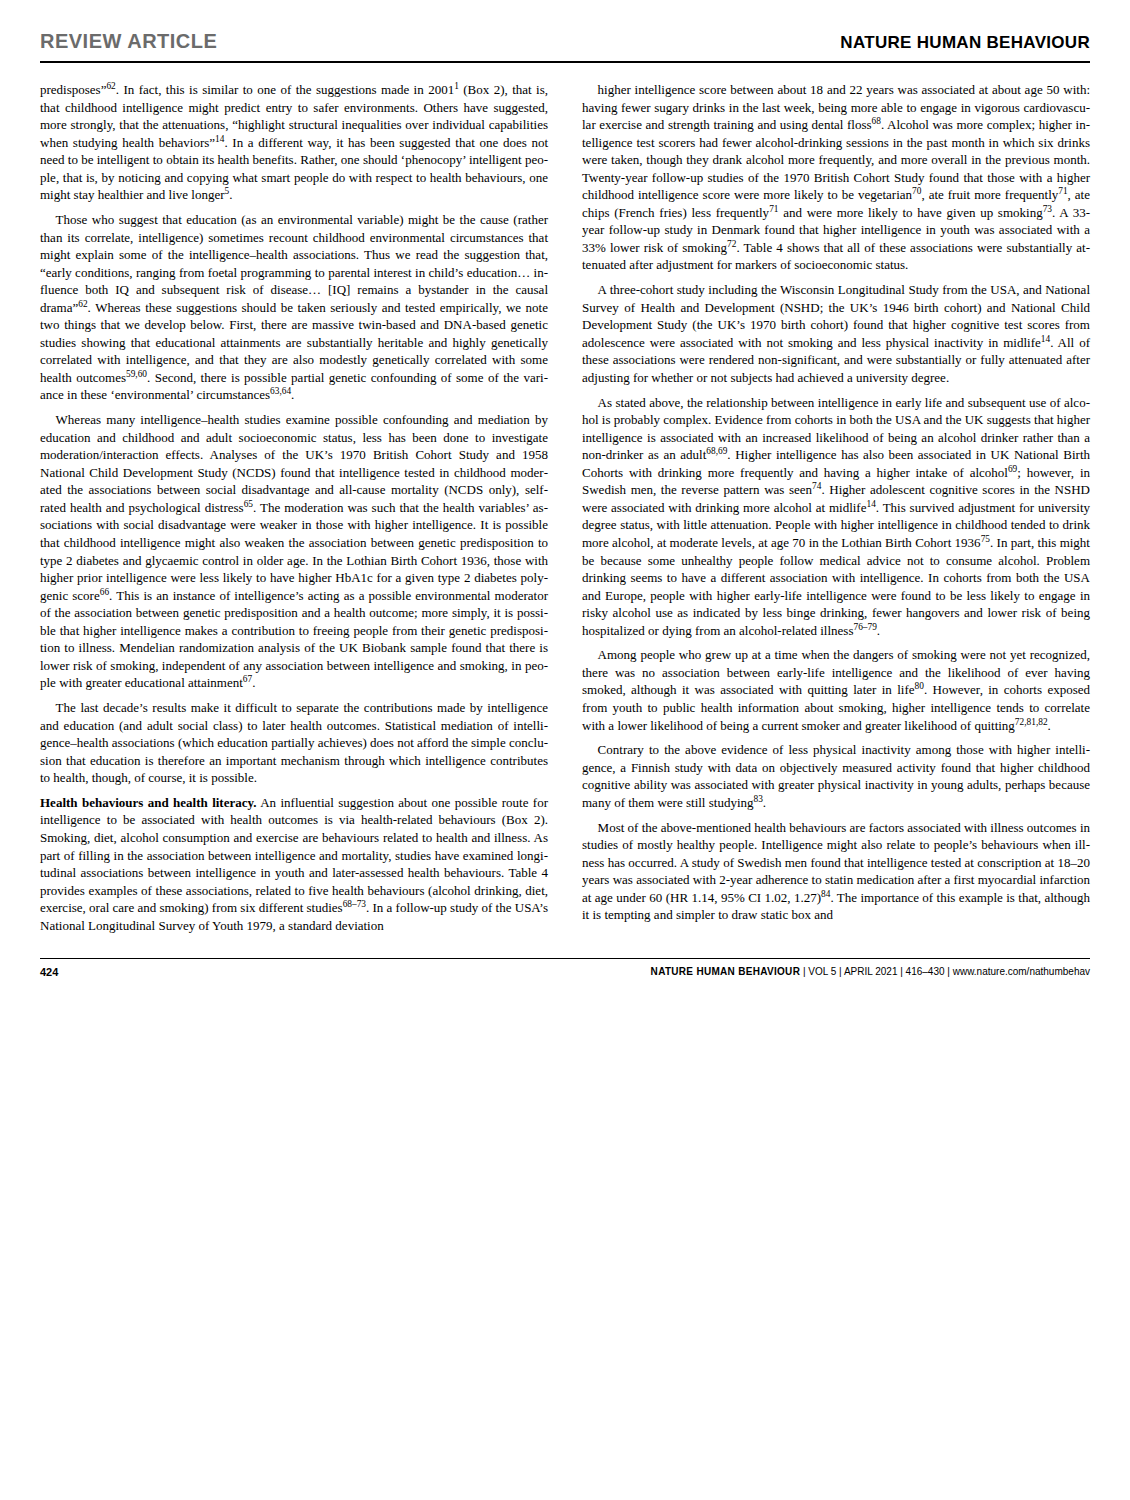Review Article
Nature Human Behaviour
predisposes”62. In fact, this is similar to one of the suggestions made in 20011 (Box 2), that is, that childhood intelligence might predict entry to safer environments. Others have suggested, more strongly, that the attenuations, “highlight structural inequalities over individual capabilities when studying health behaviors”14. In a different way, it has been suggested that one does not need to be intelligent to obtain its health benefits. Rather, one should ‘phenocopy’ intelligent people, that is, by noticing and copying what smart people do with respect to health behaviours, one might stay healthier and live longer5.
Those who suggest that education (as an environmental variable) might be the cause (rather than its correlate, intelligence) sometimes recount childhood environmental circumstances that might explain some of the intelligence–health associations. Thus we read the suggestion that, “early conditions, ranging from foetal programming to parental interest in child’s education… influence both IQ and subsequent risk of disease… [IQ] remains a bystander in the causal drama”62. Whereas these suggestions should be taken seriously and tested empirically, we note two things that we develop below. First, there are massive twin-based and DNA-based genetic studies showing that educational attainments are substantially heritable and highly genetically correlated with intelligence, and that they are also modestly genetically correlated with some health outcomes59,60. Second, there is possible partial genetic confounding of some of the variance in these ‘environmental’ circumstances63,64.
Whereas many intelligence–health studies examine possible confounding and mediation by education and childhood and adult socioeconomic status, less has been done to investigate moderation/interaction effects. Analyses of the UK’s 1970 British Cohort Study and 1958 National Child Development Study (NCDS) found that intelligence tested in childhood moderated the associations between social disadvantage and all-cause mortality (NCDS only), self-rated health and psychological distress65. The moderation was such that the health variables’ associations with social disadvantage were weaker in those with higher intelligence. It is possible that childhood intelligence might also weaken the association between genetic predisposition to type 2 diabetes and glycaemic control in older age. In the Lothian Birth Cohort 1936, those with higher prior intelligence were less likely to have higher HbA1c for a given type 2 diabetes polygenic score66. This is an instance of intelligence’s acting as a possible environmental moderator of the association between genetic predisposition and a health outcome; more simply, it is possible that higher intelligence makes a contribution to freeing people from their genetic predisposition to illness. Mendelian randomization analysis of the UK Biobank sample found that there is lower risk of smoking, independent of any association between intelligence and smoking, in people with greater educational attainment67.
The last decade’s results make it difficult to separate the contributions made by intelligence and education (and adult social class) to later health outcomes. Statistical mediation of intelligence–health associations (which education partially achieves) does not afford the simple conclusion that education is therefore an important mechanism through which intelligence contributes to health, though, of course, it is possible.
Health behaviours and health literacy.
An influential suggestion about one possible route for intelligence to be associated with health outcomes is via health-related behaviours (Box 2). Smoking, diet, alcohol consumption and exercise are behaviours related to health and illness. As part of filling in the association between intelligence and mortality, studies have examined longitudinal associations between intelligence in youth and later-assessed health behaviours. Table 4 provides examples of these associations, related to five health behaviours (alcohol drinking, diet, exercise, oral care and smoking) from six different studies68–73. In a follow-up study of the USA’s National Longitudinal Survey of Youth 1979, a standard deviation
higher intelligence score between about 18 and 22 years was associated at about age 50 with: having fewer sugary drinks in the last week, being more able to engage in vigorous cardiovascular exercise and strength training and using dental floss68. Alcohol was more complex; higher intelligence test scorers had fewer alcohol-drinking sessions in the past month in which six drinks were taken, though they drank alcohol more frequently, and more overall in the previous month. Twenty-year follow-up studies of the 1970 British Cohort Study found that those with a higher childhood intelligence score were more likely to be vegetarian70, ate fruit more frequently71, ate chips (French fries) less frequently71 and were more likely to have given up smoking73. A 33-year follow-up study in Denmark found that higher intelligence in youth was associated with a 33% lower risk of smoking72. Table 4 shows that all of these associations were substantially attenuated after adjustment for markers of socioeconomic status.
A three-cohort study including the Wisconsin Longitudinal Study from the USA, and National Survey of Health and Development (NSHD; the UK’s 1946 birth cohort) and National Child Development Study (the UK’s 1970 birth cohort) found that higher cognitive test scores from adolescence were associated with not smoking and less physical inactivity in midlife14. All of these associations were rendered non-significant, and were substantially or fully attenuated after adjusting for whether or not subjects had achieved a university degree.
As stated above, the relationship between intelligence in early life and subsequent use of alcohol is probably complex. Evidence from cohorts in both the USA and the UK suggests that higher intelligence is associated with an increased likelihood of being an alcohol drinker rather than a non-drinker as an adult68,69. Higher intelligence has also been associated in UK National Birth Cohorts with drinking more frequently and having a higher intake of alcohol69; however, in Swedish men, the reverse pattern was seen74. Higher adolescent cognitive scores in the NSHD were associated with drinking more alcohol at midlife14. This survived adjustment for university degree status, with little attenuation. People with higher intelligence in childhood tended to drink more alcohol, at moderate levels, at age 70 in the Lothian Birth Cohort 193675. In part, this might be because some unhealthy people follow medical advice not to consume alcohol. Problem drinking seems to have a different association with intelligence. In cohorts from both the USA and Europe, people with higher early-life intelligence were found to be less likely to engage in risky alcohol use as indicated by less binge drinking, fewer hangovers and lower risk of being hospitalized or dying from an alcohol-related illness76–79.
Among people who grew up at a time when the dangers of smoking were not yet recognized, there was no association between early-life intelligence and the likelihood of ever having smoked, although it was associated with quitting later in life80. However, in cohorts exposed from youth to public health information about smoking, higher intelligence tends to correlate with a lower likelihood of being a current smoker and greater likelihood of quitting72,81,82.
Contrary to the above evidence of less physical inactivity among those with higher intelligence, a Finnish study with data on objectively measured activity found that higher childhood cognitive ability was associated with greater physical inactivity in young adults, perhaps because many of them were still studying83.
Most of the above-mentioned health behaviours are factors associated with illness outcomes in studies of mostly healthy people. Intelligence might also relate to people’s behaviours when illness has occurred. A study of Swedish men found that intelligence tested at conscription at 18–20 years was associated with 2-year adherence to statin medication after a first myocardial infarction at age under 60 (HR 1.14, 95% CI 1.02, 1.27)84. The importance of this example is that, although it is tempting and simpler to draw static box and
424
NATURE HUMAN BEHAVIOUR | VOL 5 | APRIL 2021 | 416–430 | www.nature.com/nathumbehav